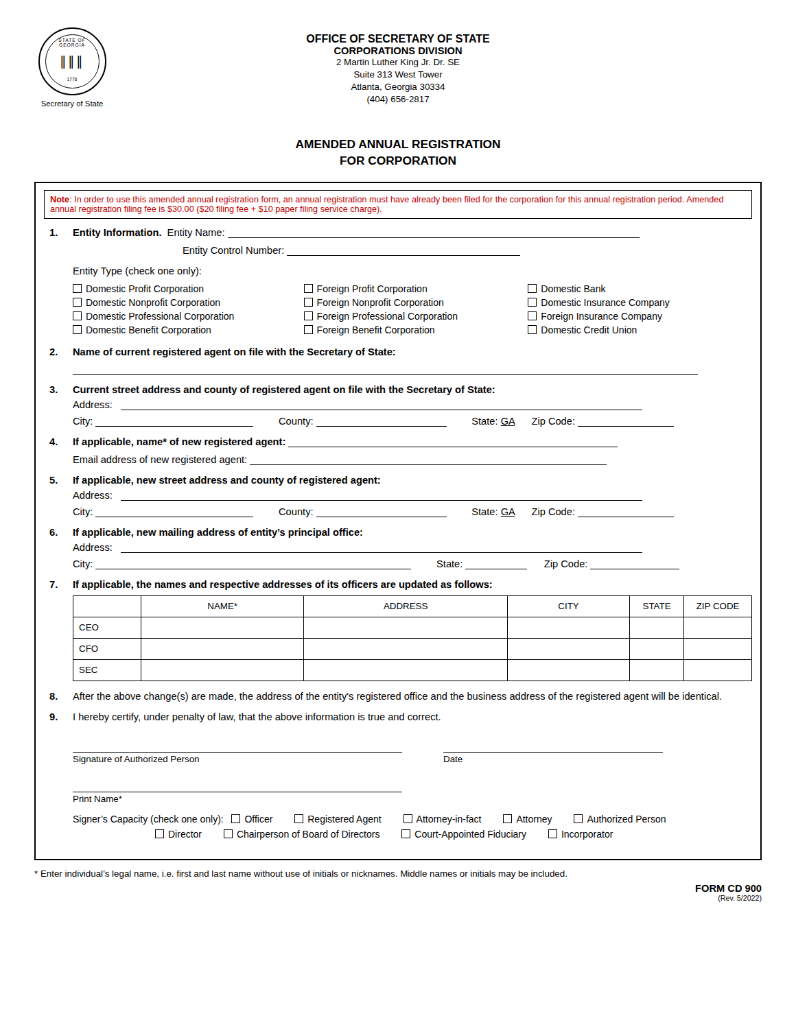STATE OF GEORGIA
∥∥∥
1776
Secretary of State
OFFICE OF SECRETARY OF STATE
CORPORATIONS DIVISION
2 Martin Luther King Jr. Dr. SE
Suite 313 West Tower
Atlanta, Georgia 30334
(404) 656-2817
AMENDED ANNUAL REGISTRATION
FOR CORPORATION
Note: In order to use this amended annual registration form, an annual registration must have already been filed for the corporation for this annual registration period. Amended annual registration filing fee is $30.00 ($20 filing fee + $10 paper filing service charge).
Entity Information. Entity Name:
Entity Control Number:
Entity Type (check one only):
| Domestic Profit Corporation | Foreign Profit Corporation | Domestic Bank |
| Domestic Nonprofit Corporation | Foreign Nonprofit Corporation | Domestic Insurance Company |
| Domestic Professional Corporation | Foreign Professional Corporation | Foreign Insurance Company |
| Domestic Benefit Corporation | Foreign Benefit Corporation | Domestic Credit Union |
Name of current registered agent on file with the Secretary of State:
Current street address and county of registered agent on file with the Secretary of State:
Address:
City: County: State: GA Zip Code:
If applicable, name* of new registered agent:
Email address of new registered agent:
If applicable, new street address and county of registered agent:
Address:
City: County: State: GA Zip Code:
If applicable, new mailing address of entity’s principal office:
Address:
City: State: Zip Code:
If applicable, the names and respective addresses of its officers are updated as follows:
| | NAME* | ADDRESS | CITY | STATE | ZIP CODE |
| --- | --- | --- | --- | --- | --- |
| CEO | | | | | |
| CFO | | | | | |
| SEC | | | | | |
After the above change(s) are made, the address of the entity's registered office and the business address of the registered agent will be identical.
I hereby certify, under penalty of law, that the above information is true and correct.
Signature of Authorized Person
Date
Print Name*
Signer’s Capacity (check one only): Officer Registered Agent Attorney-in-fact Attorney Authorized Person
Director Chairperson of Board of Directors Court-Appointed Fiduciary Incorporator
* Enter individual’s legal name, i.e. first and last name without use of initials or nicknames. Middle names or initials may be included.
FORM CD 900
(Rev. 5/2022)